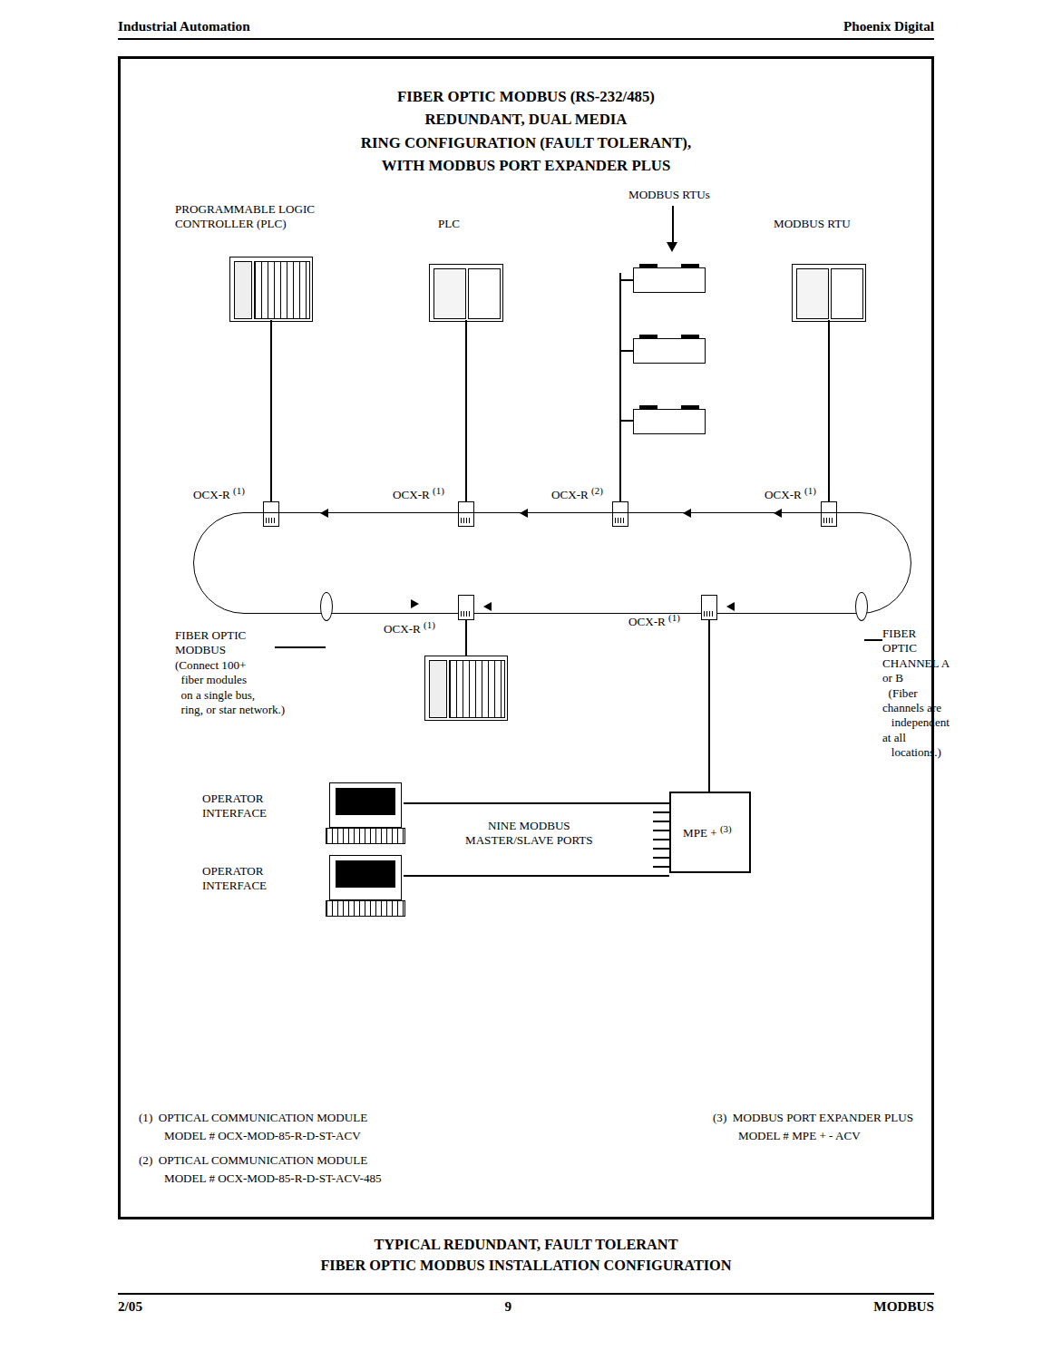Industrial Automation Phoenix Digital
FIBER OPTIC MODBUS (RS-232/485)
REDUNDANT, DUAL MEDIA
RING CONFIGURATION (FAULT TOLERANT),
WITH MODBUS PORT EXPANDER PLUS
PROGRAMMABLE LOGIC
CONTROLLER (PLC)
PLC
MODBUS RTUs
MODBUS RTU
OCX-R (1)
OCX-R (1)
OCX-R (2)
OCX-R (1)
OCX-R (1)
OCX-R (1)
FIBER OPTIC
MODBUS
(Connect 100+
fiber modules
on a single bus,
ring, or star network.)
FIBER OPTIC
CHANNEL A or B
(Fiber channels are
independent at all
locations.)
OPERATOR
INTERFACE
OPERATOR
INTERFACE
NINE MODBUS
MASTER/SLAVE PORTS
MPE + (3)
(1) OPTICAL COMMUNICATION MODULE MODEL # OCX-MOD-85-R-D-ST-ACV
(2) OPTICAL COMMUNICATION MODULE MODEL # OCX-MOD-85-R-D-ST-ACV-485
(3) MODBUS PORT EXPANDER PLUS MODEL # MPE + - ACV
TYPICAL REDUNDANT, FAULT TOLERANT
FIBER OPTIC MODBUS INSTALLATION CONFIGURATION
2/05 9 MODBUS